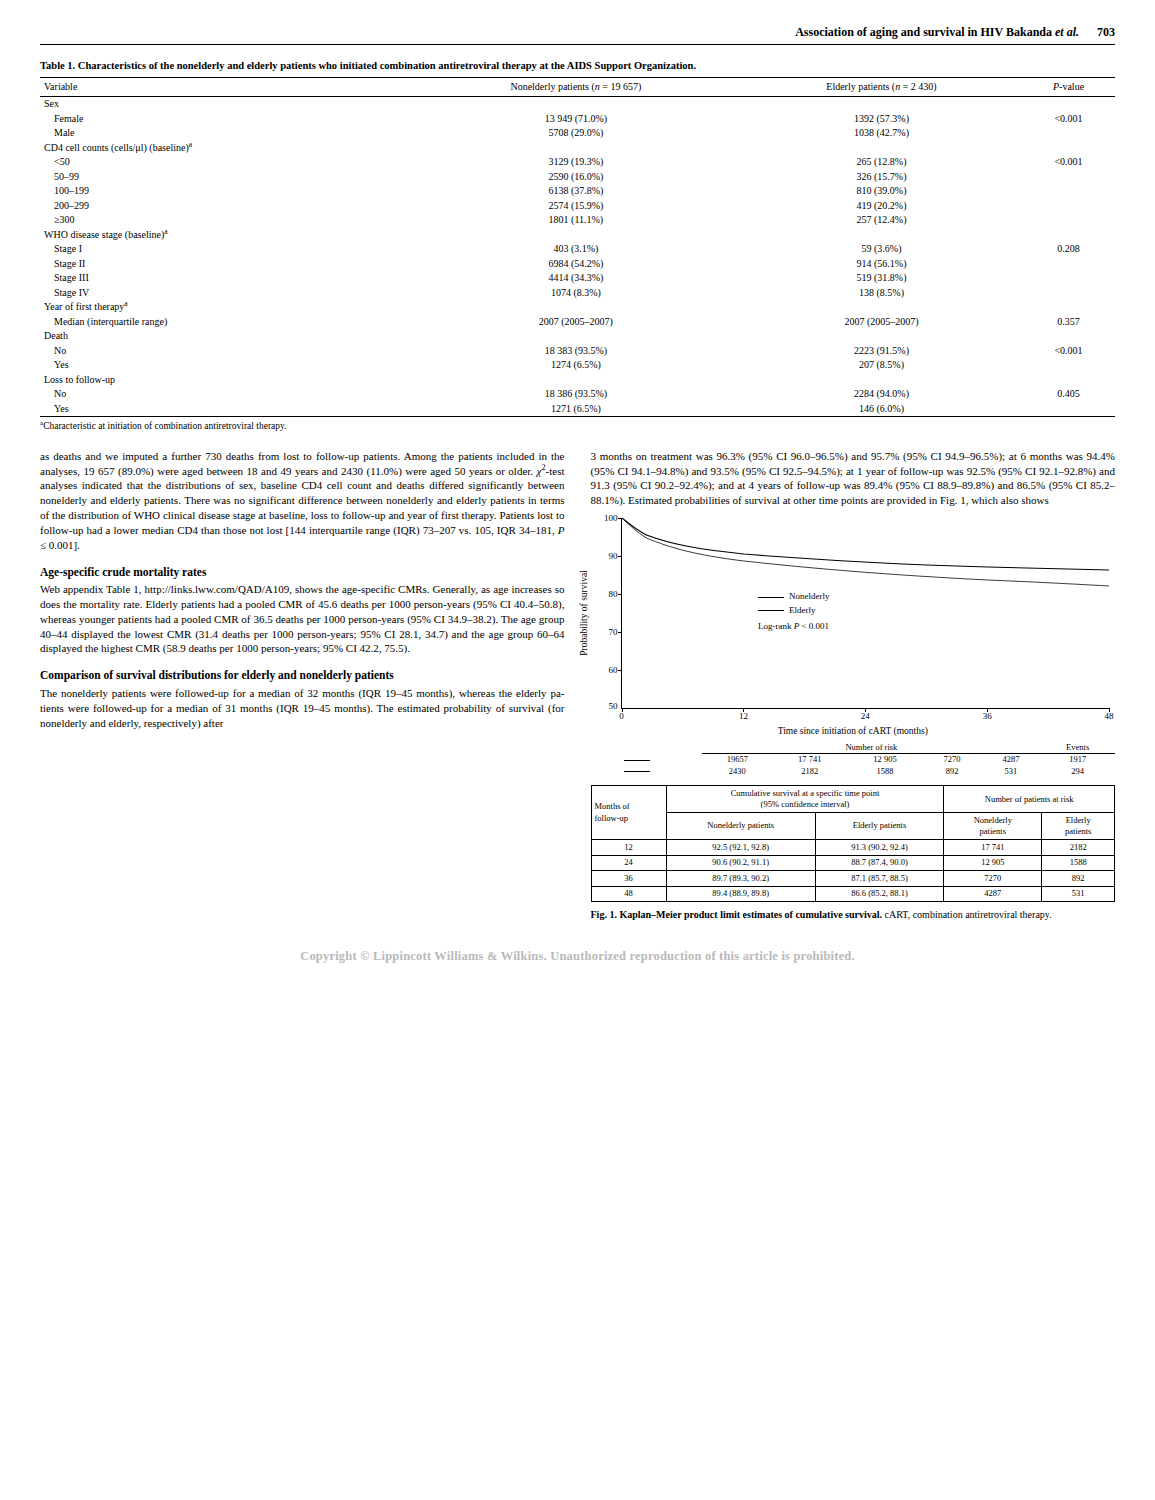Association of aging and survival in HIV Bakanda et al. 703
Table 1. Characteristics of the nonelderly and elderly patients who initiated combination antiretroviral therapy at the AIDS Support Organization.
| Variable | Nonelderly patients ( n = 19 657) | Elderly patients ( n = 2 430) | P -value |
| --- | --- | --- | --- |
| Sex | | | |
| Female | 13 949 (71.0%) | 1392 (57.3%) | <0.001 |
| Male | 5708 (29.0%) | 1038 (42.7%) | |
| CD4 cell counts (cells/μl) (baseline) a | | | |
| <50 | 3129 (19.3%) | 265 (12.8%) | <0.001 |
| 50–99 | 2590 (16.0%) | 326 (15.7%) | |
| 100–199 | 6138 (37.8%) | 810 (39.0%) | |
| 200–299 | 2574 (15.9%) | 419 (20.2%) | |
| ≥300 | 1801 (11.1%) | 257 (12.4%) | |
| WHO disease stage (baseline) a | | | |
| Stage I | 403 (3.1%) | 59 (3.6%) | 0.208 |
| Stage II | 6984 (54.2%) | 914 (56.1%) | |
| Stage III | 4414 (34.3%) | 519 (31.8%) | |
| Stage IV | 1074 (8.3%) | 138 (8.5%) | |
| Year of first therapy a | | | |
| Median (interquartile range) | 2007 (2005–2007) | 2007 (2005–2007) | 0.357 |
| Death | | | |
| No | 18 383 (93.5%) | 2223 (91.5%) | <0.001 |
| Yes | 1274 (6.5%) | 207 (8.5%) | |
| Loss to follow-up | | | |
| No | 18 386 (93.5%) | 2284 (94.0%) | 0.405 |
| Yes | 1271 (6.5%) | 146 (6.0%) | |
aCharacteristic at initiation of combination antiretroviral therapy.
as deaths and we imputed a further 730 deaths from lost to follow-up patients. Among the patients included in the analyses, 19 657 (89.0%) were aged between 18 and 49 years and 2430 (11.0%) were aged 50 years or older. χ2-test analyses indicated that the distributions of sex, baseline CD4 cell count and deaths differed significantly between nonelderly and elderly patients. There was no significant difference between nonelderly and elderly patients in terms of the distribution of WHO clinical disease stage at baseline, loss to follow-up and year of first therapy. Patients lost to follow-up had a lower median CD4 than those not lost [144 interquartile range (IQR) 73–207 vs. 105, IQR 34–181, P ≤ 0.001].
Age-specific crude mortality rates
Web appendix Table 1, http://links.lww.com/QAD/A109, shows the age-specific CMRs. Generally, as age increases so does the mortality rate. Elderly patients had a pooled CMR of 45.6 deaths per 1000 person-years (95% CI 40.4–50.8), whereas younger patients had a pooled CMR of 36.5 deaths per 1000 person-years (95% CI 34.9–38.2). The age group 40–44 displayed the lowest CMR (31.4 deaths per 1000 person-years; 95% CI 28.1, 34.7) and the age group 60–64 displayed the highest CMR (58.9 deaths per 1000 person-years; 95% CI 42.2, 75.5).
Comparison of survival distributions for elderly and nonelderly patients
The nonelderly patients were followed-up for a median of 32 months (IQR 19–45 months), whereas the elderly patients were followed-up for a median of 31 months (IQR 19–45 months). The estimated probability of survival (for nonelderly and elderly, respectively) after
3 months on treatment was 96.3% (95% CI 96.0–96.5%) and 95.7% (95% CI 94.9–96.5%); at 6 months was 94.4% (95% CI 94.1–94.8%) and 93.5% (95% CI 92.5–94.5%); at 1 year of follow-up was 92.5% (95% CI 92.1–92.8%) and 91.3 (95% CI 90.2–92.4%); and at 4 years of follow-up was 89.4% (95% CI 88.9–89.8%) and 86.5% (95% CI 85.2–88.1%). Estimated probabilities of survival at other time points are provided in Fig. 1, which also shows
Probability of survival
100
90
80
70
60
50
0
12
24
36
48
Nonelderly
Elderly
Log-rank P < 0.001
Time since initiation of cART (months)
| | Number of risk | Events |
| | 19657 | 17 741 | 12 905 | 7270 | 4287 | 1917 |
| | 2430 | 2182 | 1588 | 892 | 531 | 294 |
| Months of follow-up | Cumulative survival at a specific time point (95% confidence interval) | Number of patients at risk |
| --- | --- | --- |
| Nonelderly patients | Elderly patients | Nonelderly patients | Elderly patients |
| 12 | 92.5 (92.1, 92.8) | 91.3 (90.2, 92.4) | 17 741 | 2182 |
| 24 | 90.6 (90.2, 91.1) | 88.7 (87.4, 90.0) | 12 905 | 1588 |
| 36 | 89.7 (89.3, 90.2) | 87.1 (85.7, 88.5) | 7270 | 892 |
| 48 | 89.4 (88.9, 89.8) | 86.6 (85.2, 88.1) | 4287 | 531 |
Fig. 1. Kaplan–Meier product limit estimates of cumulative survival. cART, combination antiretroviral therapy.
Copyright © Lippincott Williams & Wilkins. Unauthorized reproduction of this article is prohibited.